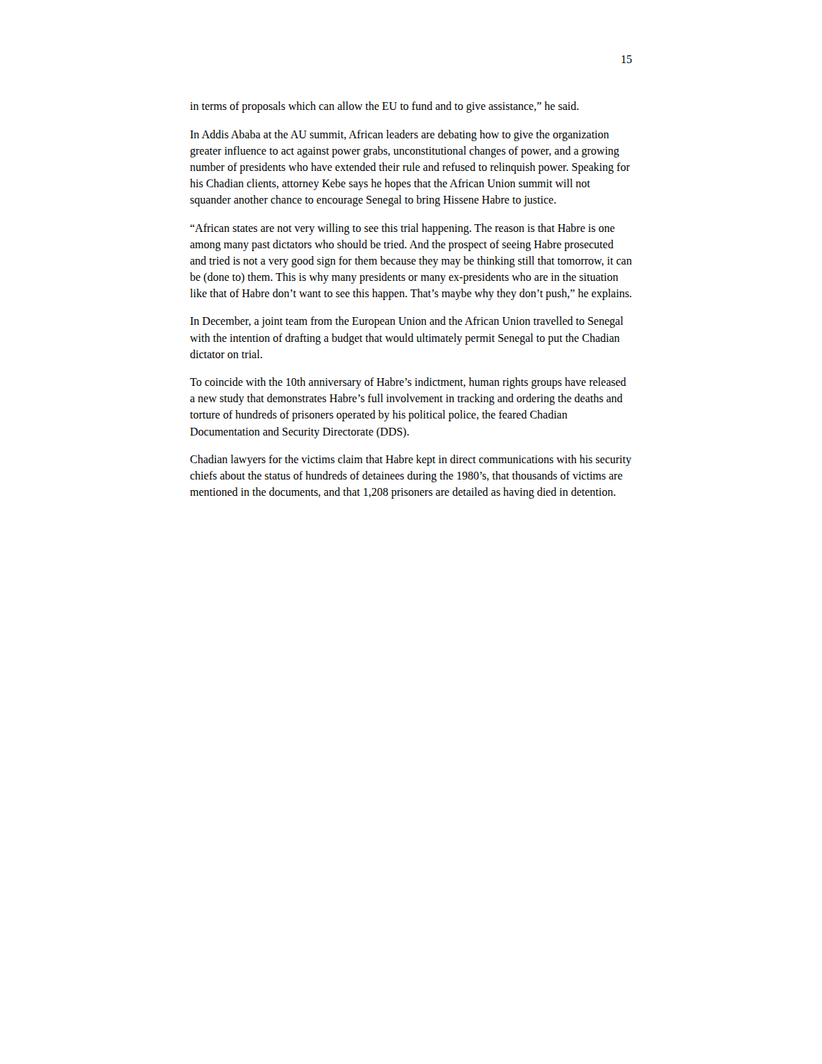15
in terms of proposals which can allow the EU to fund and to give assistance,” he said.
In Addis Ababa at the AU summit, African leaders are debating how to give the organization greater influence to act against power grabs, unconstitutional changes of power, and a growing number of presidents who have extended their rule and refused to relinquish power. Speaking for his Chadian clients, attorney Kebe says he hopes that the African Union summit will not squander another chance to encourage Senegal to bring Hissene Habre to justice.
“African states are not very willing to see this trial happening. The reason is that Habre is one among many past dictators who should be tried. And the prospect of seeing Habre prosecuted and tried is not a very good sign for them because they may be thinking still that tomorrow, it can be (done to) them. This is why many presidents or many ex-presidents who are in the situation like that of Habre don’t want to see this happen. That’s maybe why they don’t push,” he explains.
In December, a joint team from the European Union and the African Union travelled to Senegal with the intention of drafting a budget that would ultimately permit Senegal to put the Chadian dictator on trial.
To coincide with the 10th anniversary of Habre’s indictment, human rights groups have released a new study that demonstrates Habre’s full involvement in tracking and ordering the deaths and torture of hundreds of prisoners operated by his political police, the feared Chadian Documentation and Security Directorate (DDS).
Chadian lawyers for the victims claim that Habre kept in direct communications with his security chiefs about the status of hundreds of detainees during the 1980’s, that thousands of victims are mentioned in the documents, and that 1,208 prisoners are detailed as having died in detention.